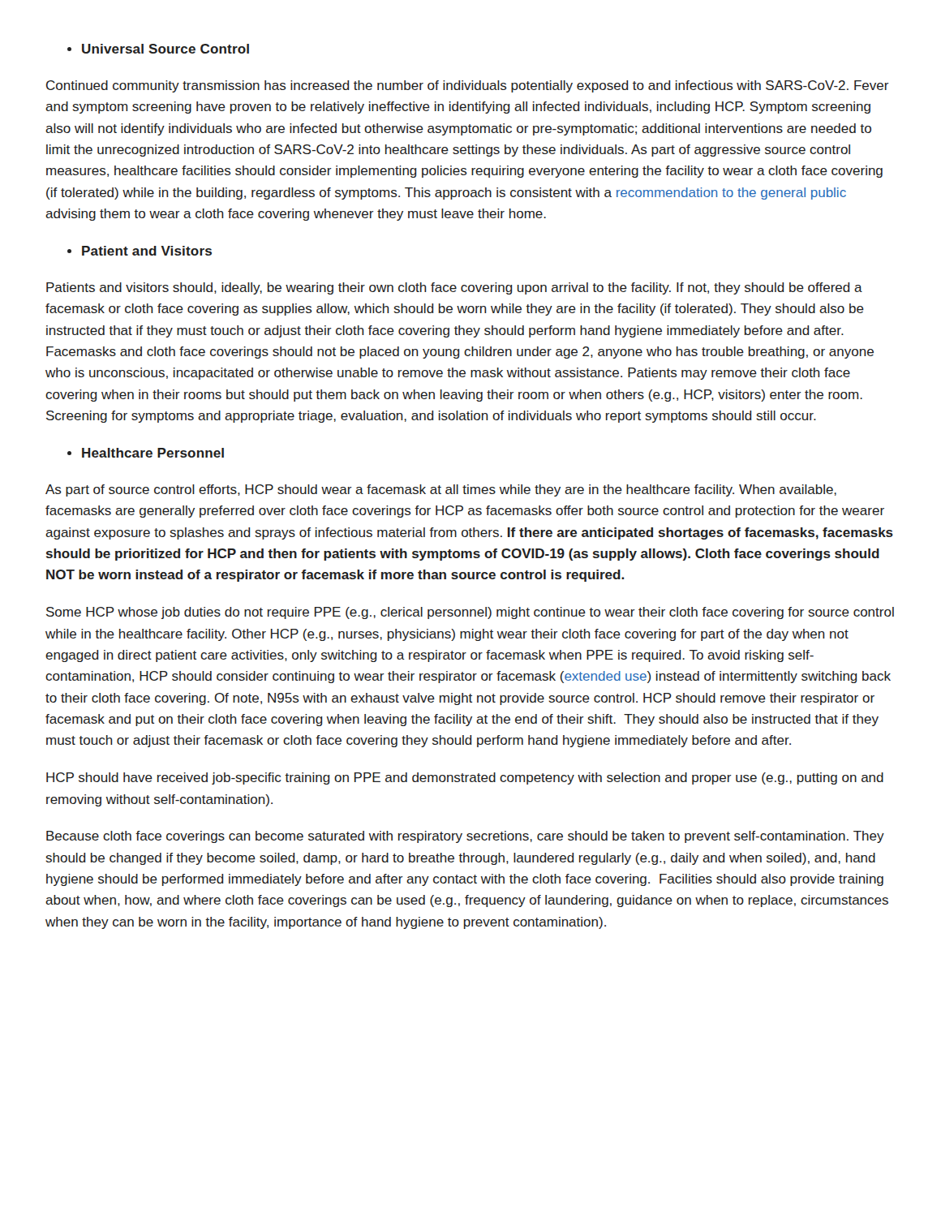Universal Source Control
Continued community transmission has increased the number of individuals potentially exposed to and infectious with SARS-CoV-2. Fever and symptom screening have proven to be relatively ineffective in identifying all infected individuals, including HCP. Symptom screening also will not identify individuals who are infected but otherwise asymptomatic or pre-symptomatic; additional interventions are needed to limit the unrecognized introduction of SARS-CoV-2 into healthcare settings by these individuals. As part of aggressive source control measures, healthcare facilities should consider implementing policies requiring everyone entering the facility to wear a cloth face covering (if tolerated) while in the building, regardless of symptoms. This approach is consistent with a recommendation to the general public advising them to wear a cloth face covering whenever they must leave their home.
Patient and Visitors
Patients and visitors should, ideally, be wearing their own cloth face covering upon arrival to the facility. If not, they should be offered a facemask or cloth face covering as supplies allow, which should be worn while they are in the facility (if tolerated). They should also be instructed that if they must touch or adjust their cloth face covering they should perform hand hygiene immediately before and after. Facemasks and cloth face coverings should not be placed on young children under age 2, anyone who has trouble breathing, or anyone who is unconscious, incapacitated or otherwise unable to remove the mask without assistance. Patients may remove their cloth face covering when in their rooms but should put them back on when leaving their room or when others (e.g., HCP, visitors) enter the room. Screening for symptoms and appropriate triage, evaluation, and isolation of individuals who report symptoms should still occur.
Healthcare Personnel
As part of source control efforts, HCP should wear a facemask at all times while they are in the healthcare facility. When available, facemasks are generally preferred over cloth face coverings for HCP as facemasks offer both source control and protection for the wearer against exposure to splashes and sprays of infectious material from others. If there are anticipated shortages of facemasks, facemasks should be prioritized for HCP and then for patients with symptoms of COVID-19 (as supply allows). Cloth face coverings should NOT be worn instead of a respirator or facemask if more than source control is required.
Some HCP whose job duties do not require PPE (e.g., clerical personnel) might continue to wear their cloth face covering for source control while in the healthcare facility. Other HCP (e.g., nurses, physicians) might wear their cloth face covering for part of the day when not engaged in direct patient care activities, only switching to a respirator or facemask when PPE is required. To avoid risking self-contamination, HCP should consider continuing to wear their respirator or facemask (extended use) instead of intermittently switching back to their cloth face covering. Of note, N95s with an exhaust valve might not provide source control. HCP should remove their respirator or facemask and put on their cloth face covering when leaving the facility at the end of their shift. They should also be instructed that if they must touch or adjust their facemask or cloth face covering they should perform hand hygiene immediately before and after.
HCP should have received job-specific training on PPE and demonstrated competency with selection and proper use (e.g., putting on and removing without self-contamination).
Because cloth face coverings can become saturated with respiratory secretions, care should be taken to prevent self-contamination. They should be changed if they become soiled, damp, or hard to breathe through, laundered regularly (e.g., daily and when soiled), and, hand hygiene should be performed immediately before and after any contact with the cloth face covering. Facilities should also provide training about when, how, and where cloth face coverings can be used (e.g., frequency of laundering, guidance on when to replace, circumstances when they can be worn in the facility, importance of hand hygiene to prevent contamination).